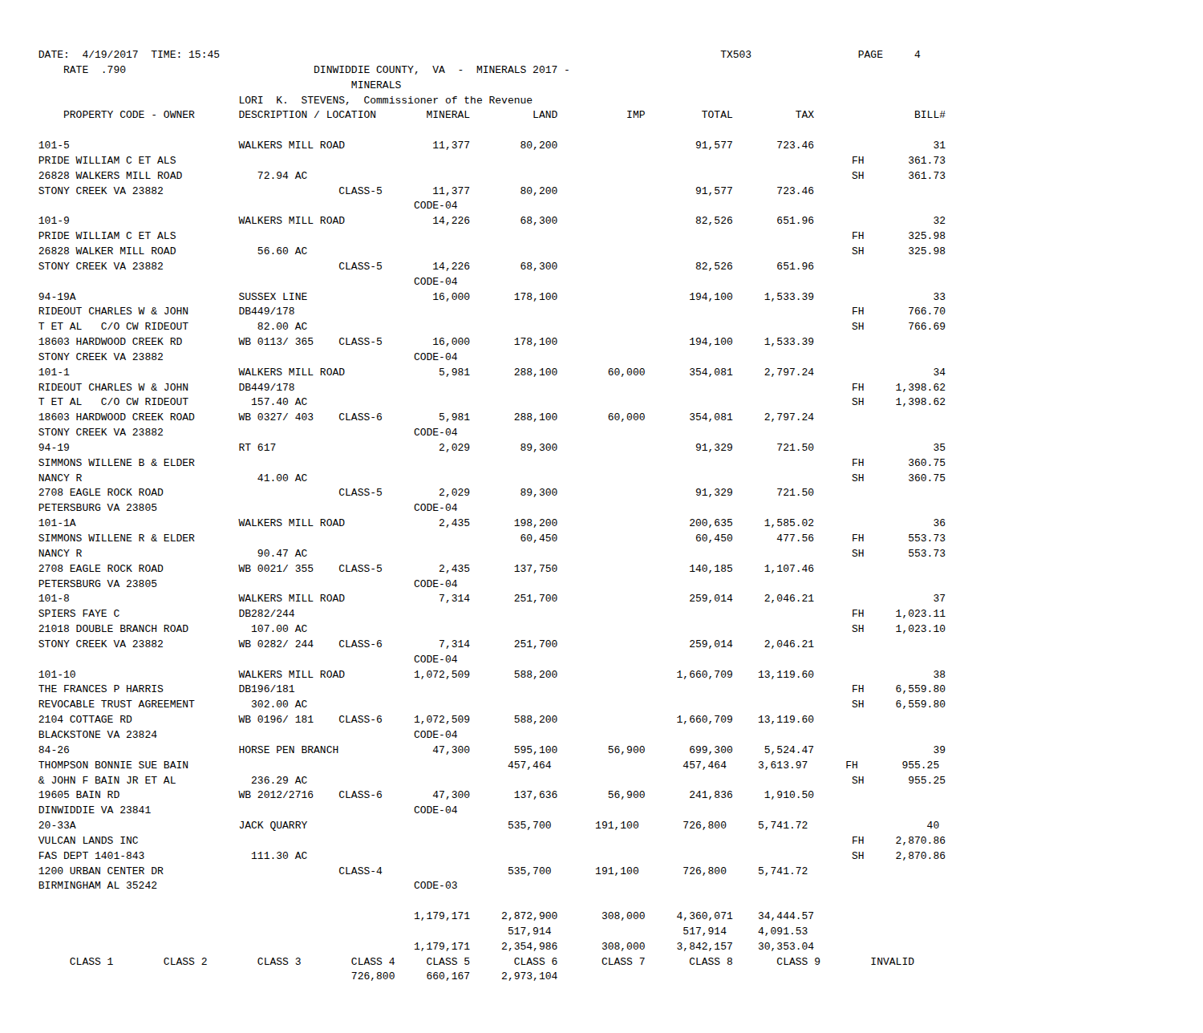DATE:  4/19/2017  TIME: 15:45                                                                                TX503                 PAGE     4
     RATE  .790                              DINWIDDIE COUNTY,  VA  -  MINERALS 2017 -
                                                   MINERALS
                                 LORI  K.  STEVENS,  Commissioner of the Revenue
     PROPERTY CODE - OWNER       DESCRIPTION / LOCATION        MINERAL          LAND           IMP         TOTAL          TAX                BILL#

 101-5                           WALKERS MILL ROAD              11,377        80,200                      91,577       723.46                   31
 PRIDE WILLIAM C ET ALS                                                                                                            FH       361.73
 26828 WALKERS MILL ROAD            72.94 AC                                                                                       SH       361.73
 STONY CREEK VA 23882                            CLASS-5        11,377        80,200                      91,577       723.46
                                                             CODE-04
 101-9                           WALKERS MILL ROAD              14,226        68,300                      82,526       651.96                   32
 PRIDE WILLIAM C ET ALS                                                                                                            FH       325.98
 26828 WALKER MILL ROAD             56.60 AC                                                                                       SH       325.98
 STONY CREEK VA 23882                            CLASS-5        14,226        68,300                      82,526       651.96
                                                             CODE-04
 94-19A                          SUSSEX LINE                    16,000       178,100                     194,100     1,533.39                   33
 RIDEOUT CHARLES W & JOHN        DB449/178                                                                                         FH       766.70
 T ET AL   C/O CW RIDEOUT           82.00 AC                                                                                       SH       766.69
 18603 HARDWOOD CREEK RD         WB 0113/ 365    CLASS-5        16,000       178,100                     194,100     1,533.39
 STONY CREEK VA 23882                                        CODE-04
 101-1                           WALKERS MILL ROAD               5,981       288,100        60,000       354,081     2,797.24                   34
 RIDEOUT CHARLES W & JOHN        DB449/178                                                                                         FH     1,398.62
 T ET AL   C/O CW RIDEOUT          157.40 AC                                                                                       SH     1,398.62
 18603 HARDWOOD CREEK ROAD       WB 0327/ 403    CLASS-6         5,981       288,100        60,000       354,081     2,797.24
 STONY CREEK VA 23882                                        CODE-04
 94-19                           RT 617                          2,029        89,300                      91,329       721.50                   35
 SIMMONS WILLENE B & ELDER                                                                                                         FH       360.75
 NANCY R                            41.00 AC                                                                                       SH       360.75
 2708 EAGLE ROCK ROAD                            CLASS-5         2,029        89,300                      91,329       721.50
 PETERSBURG VA 23805                                         CODE-04
 101-1A                          WALKERS MILL ROAD               2,435       198,200                     200,635     1,585.02                   36
 SIMMONS WILLENE R & ELDER                                                    60,450                      60,450       477.56      FH       553.73
 NANCY R                            90.47 AC                                                                                       SH       553.73
 2708 EAGLE ROCK ROAD            WB 0021/ 355    CLASS-5         2,435       137,750                     140,185     1,107.46
 PETERSBURG VA 23805                                         CODE-04
 101-8                           WALKERS MILL ROAD               7,314       251,700                     259,014     2,046.21                   37
 SPIERS FAYE C                   DB282/244                                                                                         FH     1,023.11
 21018 DOUBLE BRANCH ROAD          107.00 AC                                                                                       SH     1,023.10
 STONY CREEK VA 23882            WB 0282/ 244    CLASS-6         7,314       251,700                     259,014     2,046.21
                                                             CODE-04
 101-10                          WALKERS MILL ROAD           1,072,509       588,200                   1,660,709    13,119.60                   38
 THE FRANCES P HARRIS            DB196/181                                                                                         FH     6,559.80
 REVOCABLE TRUST AGREEMENT         302.00 AC                                                                                       SH     6,559.80
 2104 COTTAGE RD                 WB 0196/ 181    CLASS-6     1,072,509       588,200                   1,660,709    13,119.60
 BLACKSTONE VA 23824                                         CODE-04
 84-26                           HORSE PEN BRANCH               47,300       595,100        56,900       699,300     5,524.47                   39
 THOMPSON BONNIE SUE BAIN                                                   457,464                     457,464     3,613.97      FH       955.25
 & JOHN F BAIN JR ET AL            236.29 AC                                                                                       SH       955.25
 19605 BAIN RD                   WB 2012/2716    CLASS-6        47,300       137,636        56,900       241,836     1,910.50
 DINWIDDIE VA 23841                                          CODE-04
 20-33A                          JACK QUARRY                                535,700       191,100       726,800     5,741.72                   40
 VULCAN LANDS INC                                                                                                                  FH     2,870.86
 FAS DEPT 1401-843                 111.30 AC                                                                                       SH     2,870.86
 1200 URBAN CENTER DR                            CLASS-4                    535,700       191,100       726,800     5,741.72
 BIRMINGHAM AL 35242                                         CODE-03

                                                             1,179,171     2,872,900       308,000     4,360,071    34,444.57
                                                                            517,914                     517,914     4,091.53
                                                             1,179,171     2,354,986       308,000     3,842,157    30,353.04
      CLASS 1        CLASS 2        CLASS 3        CLASS 4     CLASS 5       CLASS 6       CLASS 7       CLASS 8       CLASS 9        INVALID
                                                   726,800     660,167     2,973,104